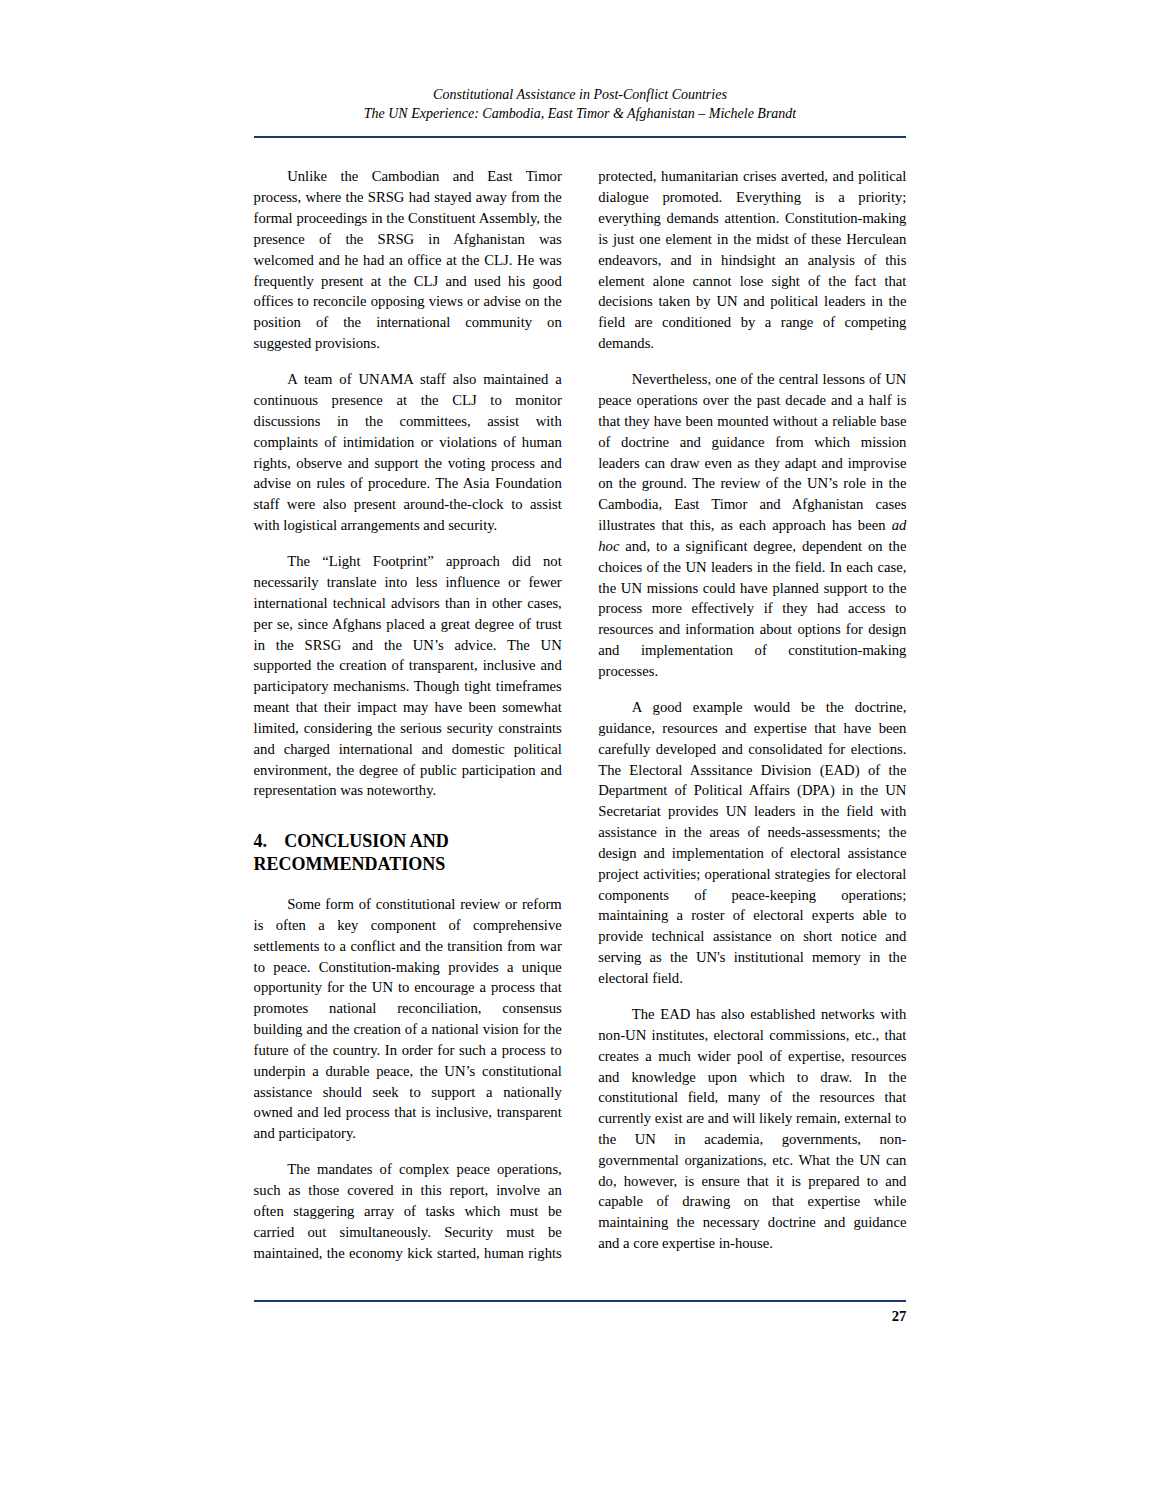Constitutional Assistance in Post-Conflict Countries
The UN Experience: Cambodia, East Timor & Afghanistan – Michele Brandt
Unlike the Cambodian and East Timor process, where the SRSG had stayed away from the formal proceedings in the Constituent Assembly, the presence of the SRSG in Afghanistan was welcomed and he had an office at the CLJ. He was frequently present at the CLJ and used his good offices to reconcile opposing views or advise on the position of the international community on suggested provisions.
A team of UNAMA staff also maintained a continuous presence at the CLJ to monitor discussions in the committees, assist with complaints of intimidation or violations of human rights, observe and support the voting process and advise on rules of procedure. The Asia Foundation staff were also present around-the-clock to assist with logistical arrangements and security.
The “Light Footprint” approach did not necessarily translate into less influence or fewer international technical advisors than in other cases, per se, since Afghans placed a great degree of trust in the SRSG and the UN’s advice. The UN supported the creation of transparent, inclusive and participatory mechanisms. Though tight timeframes meant that their impact may have been somewhat limited, considering the serious security constraints and charged international and domestic political environment, the degree of public participation and representation was noteworthy.
4. CONCLUSION AND RECOMMENDATIONS
Some form of constitutional review or reform is often a key component of comprehensive settlements to a conflict and the transition from war to peace. Constitution-making provides a unique opportunity for the UN to encourage a process that promotes national reconciliation, consensus building and the creation of a national vision for the future of the country. In order for such a process to underpin a durable peace, the UN’s constitutional assistance should seek to support a nationally owned and led process that is inclusive, transparent and participatory.
The mandates of complex peace operations, such as those covered in this report, involve an often staggering array of tasks which must be carried out simultaneously. Security must be maintained, the economy kick started, human rights protected, humanitarian crises averted, and political dialogue promoted. Everything is a priority; everything demands attention. Constitution-making is just one element in the midst of these Herculean endeavors, and in hindsight an analysis of this element alone cannot lose sight of the fact that decisions taken by UN and political leaders in the field are conditioned by a range of competing demands.
Nevertheless, one of the central lessons of UN peace operations over the past decade and a half is that they have been mounted without a reliable base of doctrine and guidance from which mission leaders can draw even as they adapt and improvise on the ground. The review of the UN’s role in the Cambodia, East Timor and Afghanistan cases illustrates that this, as each approach has been ad hoc and, to a significant degree, dependent on the choices of the UN leaders in the field. In each case, the UN missions could have planned support to the process more effectively if they had access to resources and information about options for design and implementation of constitution-making processes.
A good example would be the doctrine, guidance, resources and expertise that have been carefully developed and consolidated for elections. The Electoral Asssitance Division (EAD) of the Department of Political Affairs (DPA) in the UN Secretariat provides UN leaders in the field with assistance in the areas of needs-assessments; the design and implementation of electoral assistance project activities; operational strategies for electoral components of peace-keeping operations; maintaining a roster of electoral experts able to provide technical assistance on short notice and serving as the UN's institutional memory in the electoral field.
The EAD has also established networks with non-UN institutes, electoral commissions, etc., that creates a much wider pool of expertise, resources and knowledge upon which to draw. In the constitutional field, many of the resources that currently exist are and will likely remain, external to the UN in academia, governments, non-governmental organizations, etc. What the UN can do, however, is ensure that it is prepared to and capable of drawing on that expertise while maintaining the necessary doctrine and guidance and a core expertise in-house.
27